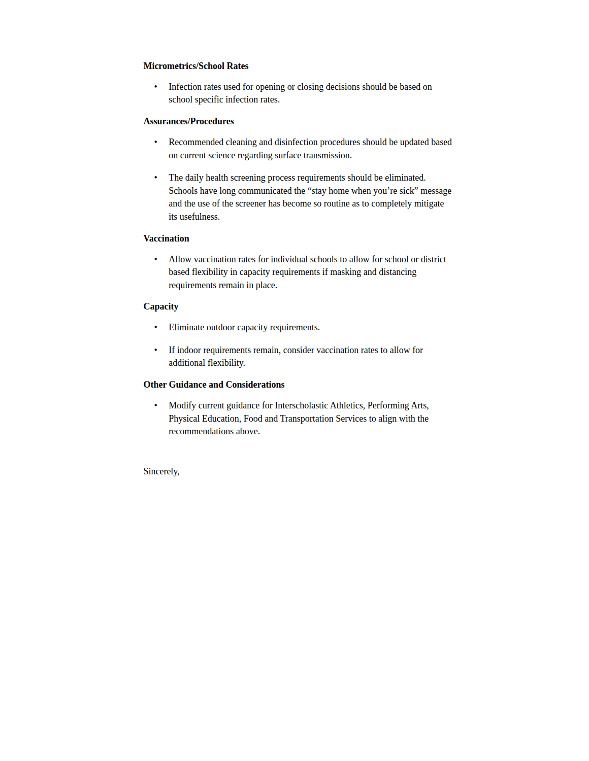Micrometrics/School Rates
Infection rates used for opening or closing decisions should be based on school specific infection rates.
Assurances/Procedures
Recommended cleaning and disinfection procedures should be updated based on current science regarding surface transmission.
The daily health screening process requirements should be eliminated. Schools have long communicated the “stay home when you’re sick” message and the use of the screener has become so routine as to completely mitigate its usefulness.
Vaccination
Allow vaccination rates for individual schools to allow for school or district based flexibility in capacity requirements if masking and distancing requirements remain in place.
Capacity
Eliminate outdoor capacity requirements.
If indoor requirements remain, consider vaccination rates to allow for additional flexibility.
Other Guidance and Considerations
Modify current guidance for Interscholastic Athletics, Performing Arts, Physical Education, Food and Transportation Services to align with the recommendations above.
Sincerely,